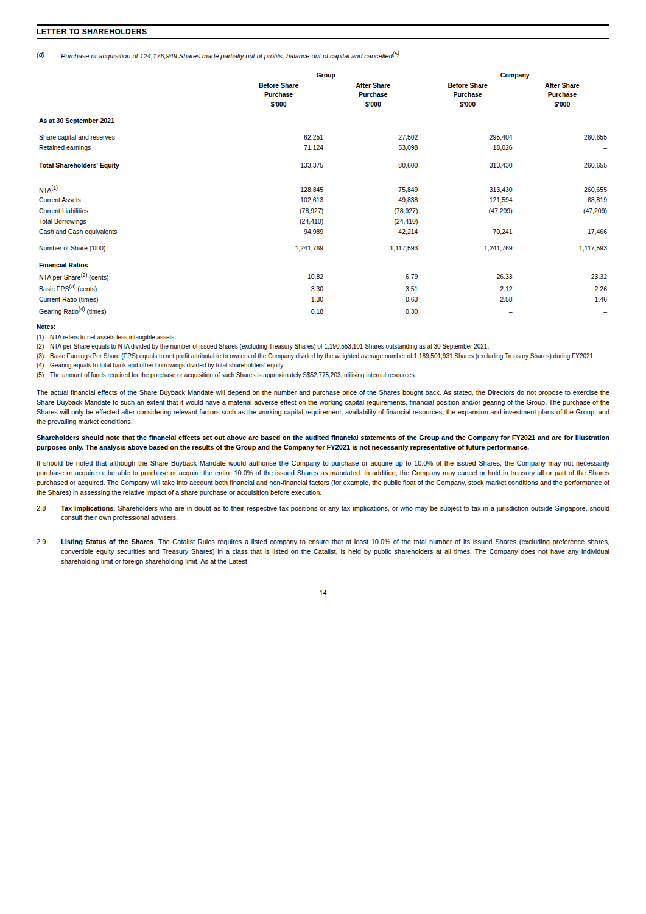LETTER TO SHAREHOLDERS
(d)
Purchase or acquisition of 124,176,949 Shares made partially out of profits, balance out of capital and cancelled(5)
| | Group | Company |
| --- | --- | --- |
| | Before Share Purchase $'000 | After Share Purchase $'000 | Before Share Purchase $'000 | After Share Purchase $'000 |
| As at 30 September 2021 | | | | |
| Share capital and reserves | 62,251 | 27,502 | 295,404 | 260,655 |
| Retained earnings | 71,124 | 53,098 | 18,026 | – |
| Total Shareholders' Equity | 133,375 | 80,600 | 313,430 | 260,655 |
| NTA (1) | 128,845 | 75,849 | 313,430 | 260,655 |
| Current Assets | 102,613 | 49,838 | 121,594 | 68,819 |
| Current Liabilities | (78,927) | (78,927) | (47,209) | (47,209) |
| Total Borrowings | (24,410) | (24,410) | – | – |
| Cash and Cash equivalents | 94,989 | 42,214 | 70,241 | 17,466 |
| Number of Share ('000) | 1,241,769 | 1,117,593 | 1,241,769 | 1,117,593 |
| Financial Ratios | | | | |
| NTA per Share (2) (cents) | 10.82 | 6.79 | 26.33 | 23.32 |
| Basic EPS (3) (cents) | 3.30 | 3.51 | 2.12 | 2.26 |
| Current Ratio (times) | 1.30 | 0.63 | 2.58 | 1.46 |
| Gearing Ratio (4) (times) | 0.18 | 0.30 | – | – |
Notes:
(1) NTA refers to net assets less intangible assets.
(2) NTA per Share equals to NTA divided by the number of issued Shares (excluding Treasury Shares) of 1,190,553,101 Shares outstanding as at 30 September 2021.
(3) Basic Earnings Per Share (EPS) equals to net profit attributable to owners of the Company divided by the weighted average number of 1,189,501,931 Shares (excluding Treasury Shares) during FY2021.
(4) Gearing equals to total bank and other borrowings divided by total shareholders' equity.
(5) The amount of funds required for the purchase or acquisition of such Shares is approximately S$52,775,203, utilising internal resources.
The actual financial effects of the Share Buyback Mandate will depend on the number and purchase price of the Shares bought back. As stated, the Directors do not propose to exercise the Share Buyback Mandate to such an extent that it would have a material adverse effect on the working capital requirements, financial position and/or gearing of the Group. The purchase of the Shares will only be effected after considering relevant factors such as the working capital requirement, availability of financial resources, the expansion and investment plans of the Group, and the prevailing market conditions.
Shareholders should note that the financial effects set out above are based on the audited financial statements of the Group and the Company for FY2021 and are for illustration purposes only. The analysis above based on the results of the Group and the Company for FY2021 is not necessarily representative of future performance.
It should be noted that although the Share Buyback Mandate would authorise the Company to purchase or acquire up to 10.0% of the issued Shares, the Company may not necessarily purchase or acquire or be able to purchase or acquire the entire 10.0% of the issued Shares as mandated. In addition, the Company may cancel or hold in treasury all or part of the Shares purchased or acquired. The Company will take into account both financial and non-financial factors (for example, the public float of the Company, stock market conditions and the performance of the Shares) in assessing the relative impact of a share purchase or acquisition before execution.
2.8
Tax Implications. Shareholders who are in doubt as to their respective tax positions or any tax implications, or who may be subject to tax in a jurisdiction outside Singapore, should consult their own professional advisers.
2.9
Listing Status of the Shares. The Catalist Rules requires a listed company to ensure that at least 10.0% of the total number of its issued Shares (excluding preference shares, convertible equity securities and Treasury Shares) in a class that is listed on the Catalist, is held by public shareholders at all times. The Company does not have any individual shareholding limit or foreign shareholding limit. As at the Latest
14